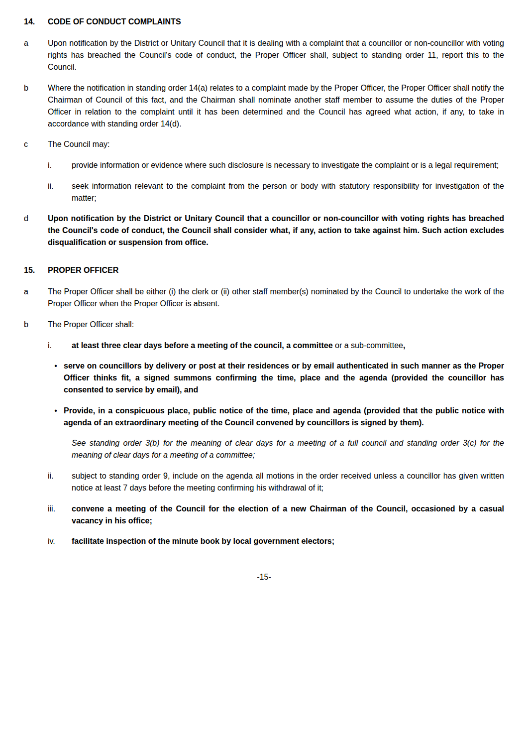14. CODE OF CONDUCT COMPLAINTS
a Upon notification by the District or Unitary Council that it is dealing with a complaint that a councillor or non-councillor with voting rights has breached the Council's code of conduct, the Proper Officer shall, subject to standing order 11, report this to the Council.
b Where the notification in standing order 14(a) relates to a complaint made by the Proper Officer, the Proper Officer shall notify the Chairman of Council of this fact, and the Chairman shall nominate another staff member to assume the duties of the Proper Officer in relation to the complaint until it has been determined and the Council has agreed what action, if any, to take in accordance with standing order 14(d).
c The Council may:
i. provide information or evidence where such disclosure is necessary to investigate the complaint or is a legal requirement;
ii. seek information relevant to the complaint from the person or body with statutory responsibility for investigation of the matter;
d Upon notification by the District or Unitary Council that a councillor or non-councillor with voting rights has breached the Council's code of conduct, the Council shall consider what, if any, action to take against him. Such action excludes disqualification or suspension from office.
15. PROPER OFFICER
a The Proper Officer shall be either (i) the clerk or (ii) other staff member(s) nominated by the Council to undertake the work of the Proper Officer when the Proper Officer is absent.
b The Proper Officer shall:
i. at least three clear days before a meeting of the council, a committee or a sub-committee,
• serve on councillors by delivery or post at their residences or by email authenticated in such manner as the Proper Officer thinks fit, a signed summons confirming the time, place and the agenda (provided the councillor has consented to service by email), and
• Provide, in a conspicuous place, public notice of the time, place and agenda (provided that the public notice with agenda of an extraordinary meeting of the Council convened by councillors is signed by them).
See standing order 3(b) for the meaning of clear days for a meeting of a full council and standing order 3(c) for the meaning of clear days for a meeting of a committee;
ii. subject to standing order 9, include on the agenda all motions in the order received unless a councillor has given written notice at least 7 days before the meeting confirming his withdrawal of it;
iii. convene a meeting of the Council for the election of a new Chairman of the Council, occasioned by a casual vacancy in his office;
iv. facilitate inspection of the minute book by local government electors;
-15-